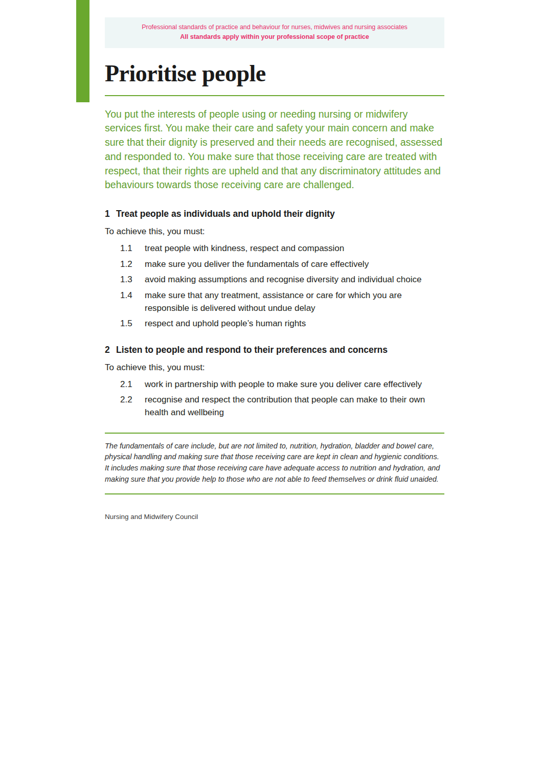Professional standards of practice and behaviour for nurses, midwives and nursing associates
All standards apply within your professional scope of practice
Prioritise people
You put the interests of people using or needing nursing or midwifery services first. You make their care and safety your main concern and make sure that their dignity is preserved and their needs are recognised, assessed and responded to. You make sure that those receiving care are treated with respect, that their rights are upheld and that any discriminatory attitudes and behaviours towards those receiving care are challenged.
1 Treat people as individuals and uphold their dignity
To achieve this, you must:
1.1treat people with kindness, respect and compassion
1.2make sure you deliver the fundamentals of care effectively
1.3avoid making assumptions and recognise diversity and individual choice
1.4make sure that any treatment, assistance or care for which you are responsible is delivered without undue delay
1.5respect and uphold people’s human rights
2 Listen to people and respond to their preferences and concerns
To achieve this, you must:
2.1work in partnership with people to make sure you deliver care effectively
2.2recognise and respect the contribution that people can make to their own health and wellbeing
The fundamentals of care include, but are not limited to, nutrition, hydration, bladder and bowel care, physical handling and making sure that those receiving care are kept in clean and hygienic conditions. It includes making sure that those receiving care have adequate access to nutrition and hydration, and making sure that you provide help to those who are not able to feed themselves or drink fluid unaided.
Nursing and Midwifery Council